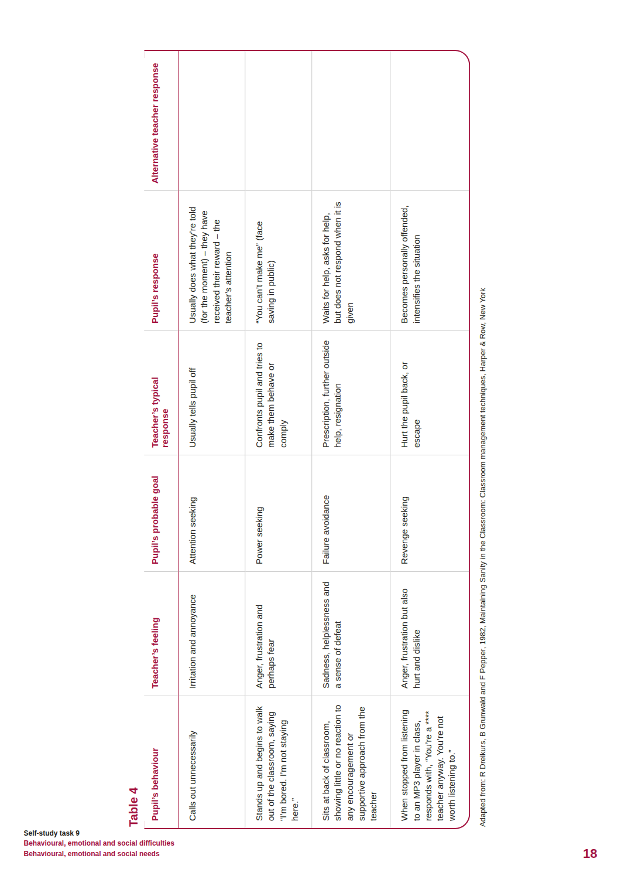Table 4
| Pupil’s behaviour | Teacher’s feeling | Pupil’s probable goal | Teacher’s typical response | Pupil’s response | Alternative teacher response |
| --- | --- | --- | --- | --- | --- |
| Calls out unnecessarily | Irritation and annoyance | Attention seeking | Usually tells pupil off | Usually does what they’re told (for the moment) – they have received their reward – the teacher’s attention | |
| Stands up and begins to walk out of the classroom, saying “I’m bored. I’m not staying here.” | Anger, frustration and perhaps fear | Power seeking | Confronts pupil and tries to make them behave or comply | “You can’t make me” (face saving in public) | |
| Sits at back of classroom, showing little or no reaction to any encouragement or supportive approach from the teacher | Sadness, helplessness and a sense of defeat | Failure avoidance | Prescription, further outside help, resignation | Waits for help, asks for help, but does not respond when it is given | |
| When stopped from listening to an MP3 player in class, responds with, “You’re a **** teacher anyway. You’re not worth listening to.” | Anger, frustration but also hurt and dislike | Revenge seeking | Hurt the pupil back, or escape | Becomes personally offended, intensifies the situation | |
Adapted from: R Dreikurs, B Grunwald and F Pepper, 1982, Maintaining Sanity in the Classroom: Classroom management techniques, Harper & Row, New York
Self-study task 9
Behavioural, emotional and social difficulties
Behavioural, emotional and social needs
18